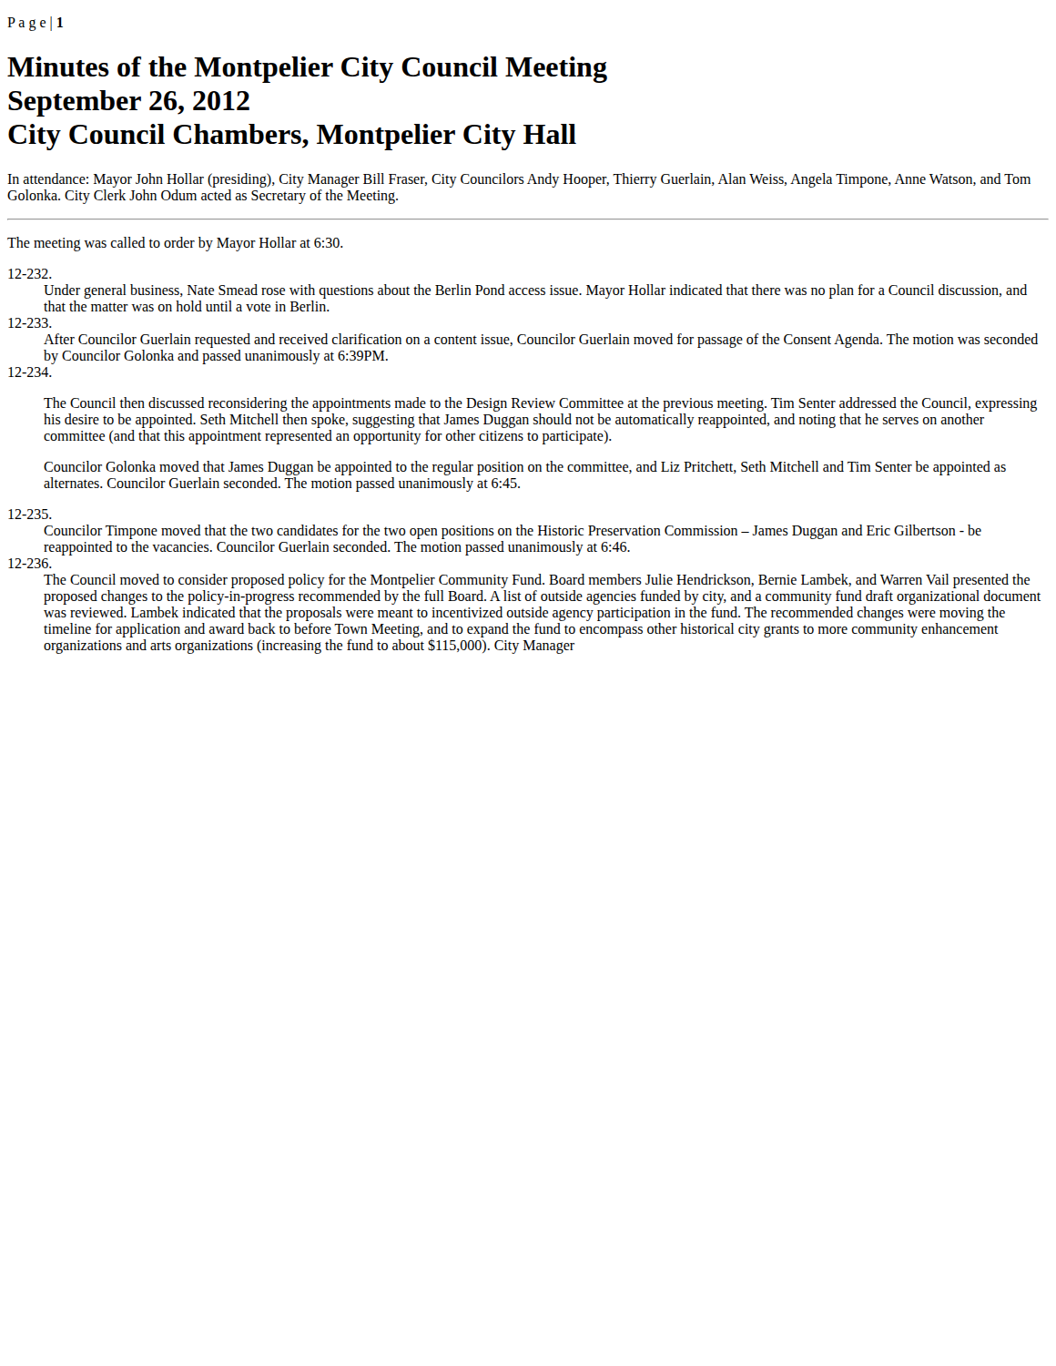P a g e | 1
Minutes of the Montpelier City Council Meeting
September 26, 2012
City Council Chambers, Montpelier City Hall
In attendance: Mayor John Hollar (presiding), City Manager Bill Fraser, City Councilors Andy Hooper, Thierry Guerlain, Alan Weiss, Angela Timpone, Anne Watson, and Tom Golonka. City Clerk John Odum acted as Secretary of the Meeting.
The meeting was called to order by Mayor Hollar at 6:30.
12-232.
Under general business, Nate Smead rose with questions about the Berlin Pond access issue. Mayor Hollar indicated that there was no plan for a Council discussion, and that the matter was on hold until a vote in Berlin.
12-233.
After Councilor Guerlain requested and received clarification on a content issue, Councilor Guerlain moved for passage of the Consent Agenda. The motion was seconded by Councilor Golonka and passed unanimously at 6:39PM.
12-234.
The Council then discussed reconsidering the appointments made to the Design Review Committee at the previous meeting. Tim Senter addressed the Council, expressing his desire to be appointed. Seth Mitchell then spoke, suggesting that James Duggan should not be automatically reappointed, and noting that he serves on another committee (and that this appointment represented an opportunity for other citizens to participate).
Councilor Golonka moved that James Duggan be appointed to the regular position on the committee, and Liz Pritchett, Seth Mitchell and Tim Senter be appointed as alternates. Councilor Guerlain seconded. The motion passed unanimously at 6:45.
12-235.
Councilor Timpone moved that the two candidates for the two open positions on the Historic Preservation Commission – James Duggan and Eric Gilbertson - be reappointed to the vacancies. Councilor Guerlain seconded. The motion passed unanimously at 6:46.
12-236.
The Council moved to consider proposed policy for the Montpelier Community Fund. Board members Julie Hendrickson, Bernie Lambek, and Warren Vail presented the proposed changes to the policy-in-progress recommended by the full Board. A list of outside agencies funded by city, and a community fund draft organizational document was reviewed. Lambek indicated that the proposals were meant to incentivized outside agency participation in the fund. The recommended changes were moving the timeline for application and award back to before Town Meeting, and to expand the fund to encompass other historical city grants to more community enhancement organizations and arts organizations (increasing the fund to about $115,000). City Manager